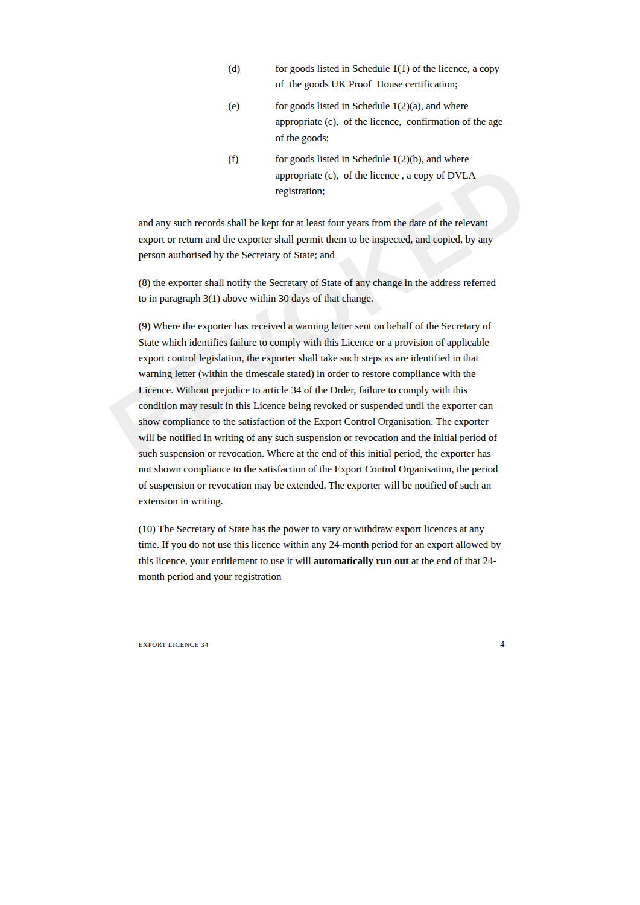REVOKED
(d)
for goods listed in Schedule 1(1) of the licence, a copy of the goods UK Proof House certification;
(e)
for goods listed in Schedule 1(2)(a), and where appropriate (c), of the licence, confirmation of the age of the goods;
(f)
for goods listed in Schedule 1(2)(b), and where appropriate (c), of the licence , a copy of DVLA registration;
and any such records shall be kept for at least four years from the date of the relevant export or return and the exporter shall permit them to be inspected, and copied, by any person authorised by the Secretary of State; and
(8) the exporter shall notify the Secretary of State of any change in the address referred to in paragraph 3(1) above within 30 days of that change.
(9) Where the exporter has received a warning letter sent on behalf of the Secretary of State which identifies failure to comply with this Licence or a provision of applicable export control legislation, the exporter shall take such steps as are identified in that warning letter (within the timescale stated) in order to restore compliance with the Licence. Without prejudice to article 34 of the Order, failure to comply with this condition may result in this Licence being revoked or suspended until the exporter can show compliance to the satisfaction of the Export Control Organisation. The exporter will be notified in writing of any such suspension or revocation and the initial period of such suspension or revocation. Where at the end of this initial period, the exporter has not shown compliance to the satisfaction of the Export Control Organisation, the period of suspension or revocation may be extended. The exporter will be notified of such an extension in writing.
(10) The Secretary of State has the power to vary or withdraw export licences at any time. If you do not use this licence within any 24-month period for an export allowed by this licence, your entitlement to use it will automatically run out at the end of that 24-month period and your registration
EXPORT LICENCE 34 4